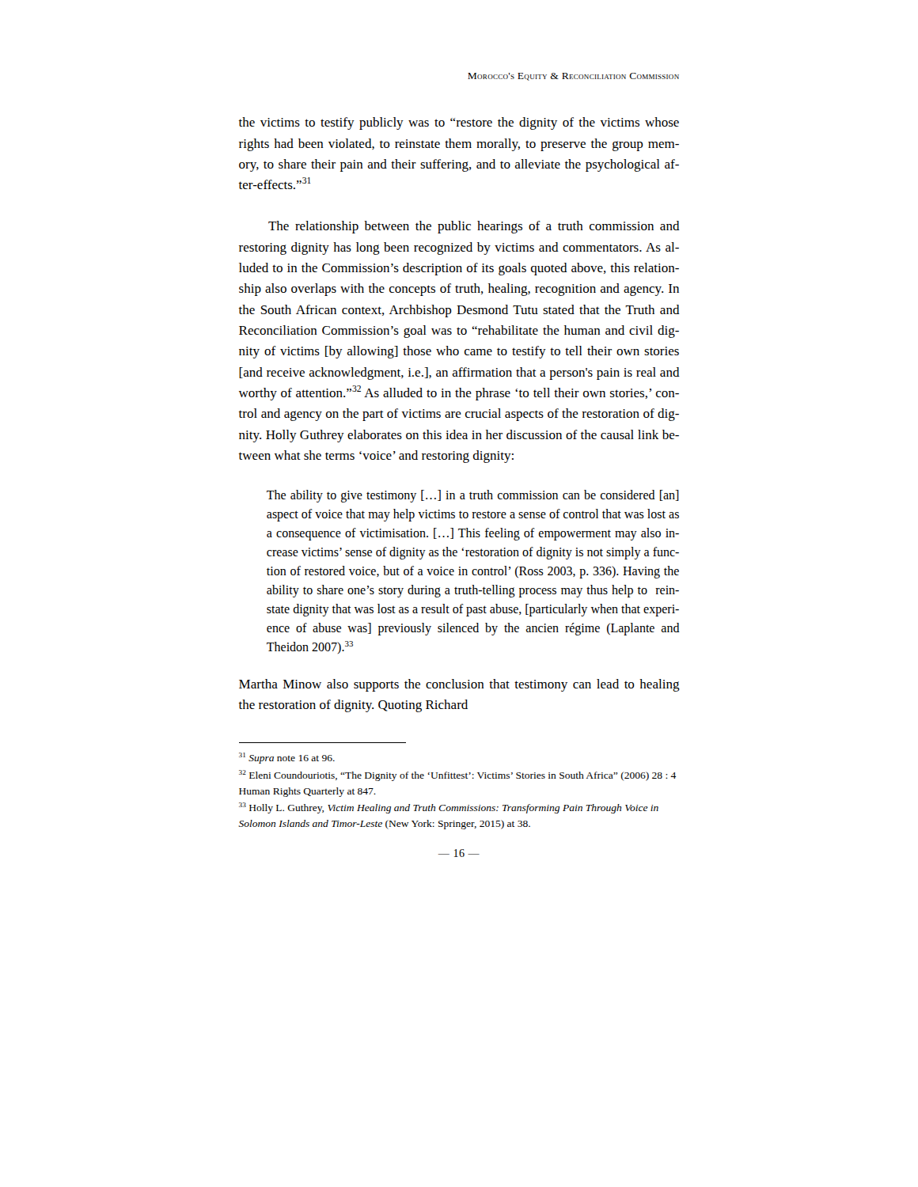Morocco's Equity & Reconciliation Commission
the victims to testify publicly was to “restore the dignity of the victims whose rights had been violated, to reinstate them morally, to preserve the group memory, to share their pain and their suffering, and to alleviate the psychological after-effects.”31
The relationship between the public hearings of a truth commission and restoring dignity has long been recognized by victims and commentators. As alluded to in the Commission’s description of its goals quoted above, this relationship also overlaps with the concepts of truth, healing, recognition and agency. In the South African context, Archbishop Desmond Tutu stated that the Truth and Reconciliation Commission’s goal was to “rehabilitate the human and civil dignity of victims [by allowing] those who came to testify to tell their own stories [and receive acknowledgment, i.e.], an affirmation that a person's pain is real and worthy of attention.”32 As alluded to in the phrase ‘to tell their own stories,’ control and agency on the part of victims are crucial aspects of the restoration of dignity. Holly Guthrey elaborates on this idea in her discussion of the causal link between what she terms ‘voice’ and restoring dignity:
The ability to give testimony […] in a truth commission can be considered [an] aspect of voice that may help victims to restore a sense of control that was lost as a consequence of victimisation. […] This feeling of empowerment may also increase victims’ sense of dignity as the ‘restoration of dignity is not simply a function of restored voice, but of a voice in control’ (Ross 2003, p. 336). Having the ability to share one’s story during a truth-telling process may thus help to reinstate dignity that was lost as a result of past abuse, [particularly when that experience of abuse was] previously silenced by the ancien régime (Laplante and Theidon 2007).33
Martha Minow also supports the conclusion that testimony can lead to healing the restoration of dignity. Quoting Richard
31 Supra note 16 at 96.
32 Eleni Coundouriotis, “The Dignity of the ‘Unfittest’: Victims’ Stories in South Africa” (2006) 28 : 4 Human Rights Quarterly at 847.
33 Holly L. Guthrey, Victim Healing and Truth Commissions: Transforming Pain Through Voice in Solomon Islands and Timor-Leste (New York: Springer, 2015) at 38.
— 16 —